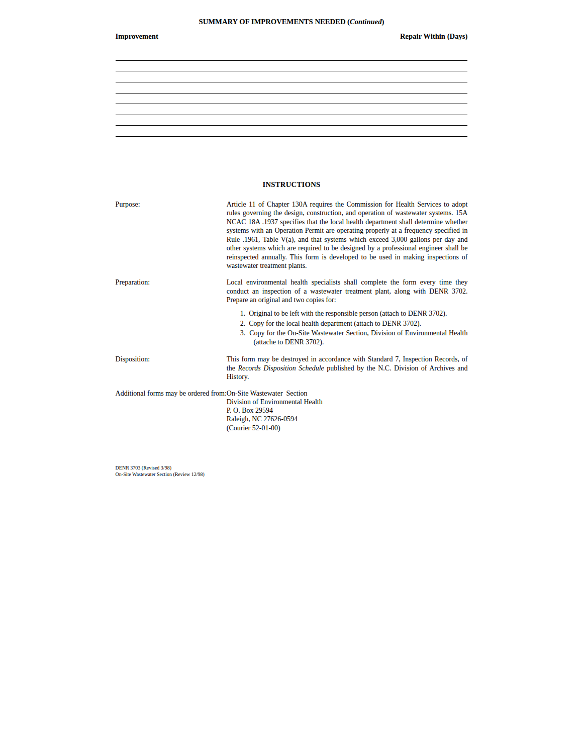SUMMARY OF IMPROVEMENTS NEEDED (Continued)
Improvement Repair Within (Days)
INSTRUCTIONS
| Purpose: | Article 11 of Chapter 130A requires the Commission for Health Services to adopt rules governing the design, construction, and operation of wastewater systems. 15A NCAC 18A .1937 specifies that the local health department shall determine whether systems with an Operation Permit are operating properly at a frequency specified in Rule .1961, Table V(a), and that systems which exceed 3,000 gallons per day and other systems which are required to be designed by a professional engineer shall be reinspected annually. This form is developed to be used in making inspections of wastewater treatment plants. |
| Preparation: | Local environmental health specialists shall complete the form every time they conduct an inspection of a wastewater treatment plant, along with DENR 3702. Prepare an original and two copies for: 1. Original to be left with the responsible person (attach to DENR 3702). 2. Copy for the local health department (attach to DENR 3702). 3. Copy for the On-Site Wastewater Section, Division of Environmental Health (attache to DENR 3702). |
| Disposition: | This form may be destroyed in accordance with Standard 7, Inspection Records, of the Records Disposition Schedule published by the N.C. Division of Archives and History. |
| Additional forms may be ordered from: | On-Site Wastewater Section Division of Environmental Health P. O. Box 29594 Raleigh, NC 27626-0594 (Courier 52-01-00) |
DENR 3703 (Revised 3/98)
On-Site Wastewater Section (Review 12/98)